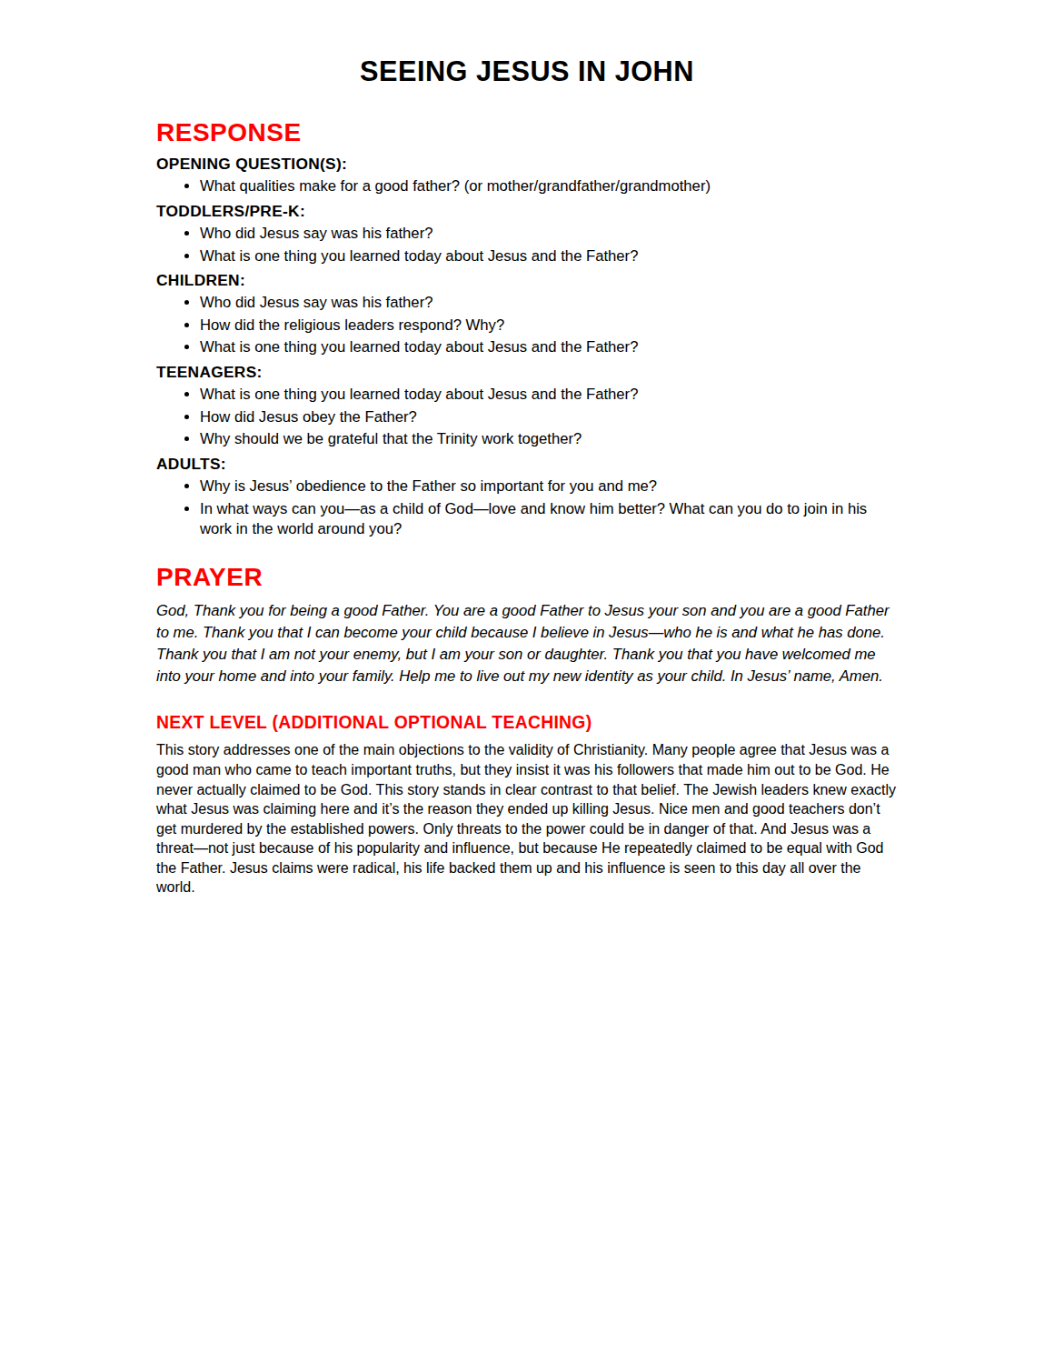SEEING JESUS IN JOHN
RESPONSE
OPENING QUESTION(S):
What qualities make for a good father? (or mother/grandfather/grandmother)
TODDLERS/PRE-K:
Who did Jesus say was his father?
What is one thing you learned today about Jesus and the Father?
CHILDREN:
Who did Jesus say was his father?
How did the religious leaders respond? Why?
What is one thing you learned today about Jesus and the Father?
TEENAGERS:
What is one thing you learned today about Jesus and the Father?
How did Jesus obey the Father?
Why should we be grateful that the Trinity work together?
ADULTS:
Why is Jesus’ obedience to the Father so important for you and me?
In what ways can you—as a child of God—love and know him better? What can you do to join in his work in the world around you?
PRAYER
God, Thank you for being a good Father. You are a good Father to Jesus your son and you are a good Father to me. Thank you that I can become your child because I believe in Jesus—who he is and what he has done. Thank you that I am not your enemy, but I am your son or daughter. Thank you that you have welcomed me into your home and into your family. Help me to live out my new identity as your child. In Jesus’ name, Amen.
NEXT LEVEL (ADDITIONAL OPTIONAL TEACHING)
This story addresses one of the main objections to the validity of Christianity. Many people agree that Jesus was a good man who came to teach important truths, but they insist it was his followers that made him out to be God. He never actually claimed to be God. This story stands in clear contrast to that belief. The Jewish leaders knew exactly what Jesus was claiming here and it’s the reason they ended up killing Jesus. Nice men and good teachers don’t get murdered by the established powers. Only threats to the power could be in danger of that. And Jesus was a threat—not just because of his popularity and influence, but because He repeatedly claimed to be equal with God the Father. Jesus claims were radical, his life backed them up and his influence is seen to this day all over the world.